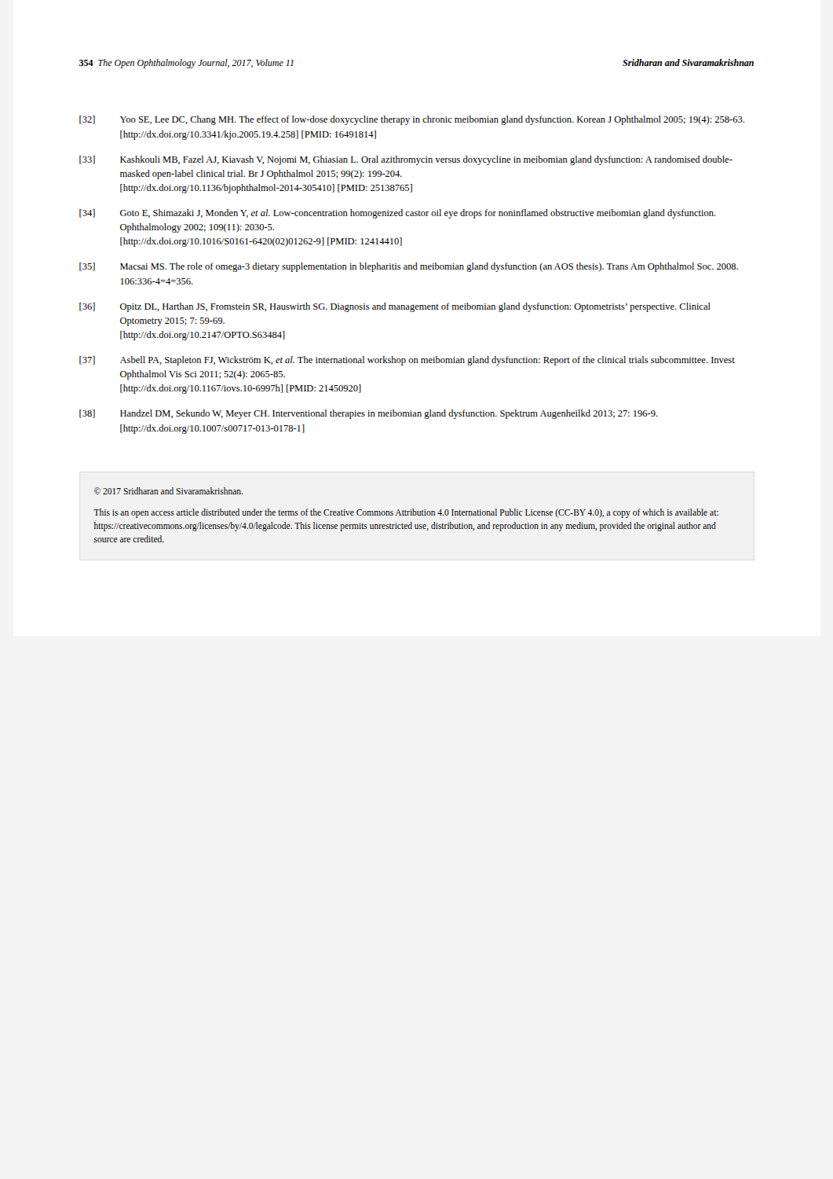354 The Open Ophthalmology Journal, 2017, Volume 11
Sridharan and Sivaramakrishnan
[32] Yoo SE, Lee DC, Chang MH. The effect of low-dose doxycycline therapy in chronic meibomian gland dysfunction. Korean J Ophthalmol 2005; 19(4): 258-63. [http://dx.doi.org/10.3341/kjo.2005.19.4.258] [PMID: 16491814]
[33] Kashkouli MB, Fazel AJ, Kiavash V, Nojomi M, Ghiasian L. Oral azithromycin versus doxycycline in meibomian gland dysfunction: A randomised double-masked open-label clinical trial. Br J Ophthalmol 2015; 99(2): 199-204. [http://dx.doi.org/10.1136/bjophthalmol-2014-305410] [PMID: 25138765]
[34] Goto E, Shimazaki J, Monden Y, et al. Low-concentration homogenized castor oil eye drops for noninflamed obstructive meibomian gland dysfunction. Ophthalmology 2002; 109(11): 2030-5. [http://dx.doi.org/10.1016/S0161-6420(02)01262-9] [PMID: 12414410]
[35] Macsai MS. The role of omega-3 dietary supplementation in blepharitis and meibomian gland dysfunction (an AOS thesis). Trans Am Ophthalmol Soc. 2008. 106:336-4=4=356.
[36] Opitz DL, Harthan JS, Fromstein SR, Hauswirth SG. Diagnosis and management of meibomian gland dysfunction: Optometrists’ perspective. Clinical Optometry 2015; 7: 59-69. [http://dx.doi.org/10.2147/OPTO.S63484]
[37] Asbell PA, Stapleton FJ, Wickström K, et al. The international workshop on meibomian gland dysfunction: Report of the clinical trials subcommittee. Invest Ophthalmol Vis Sci 2011; 52(4): 2065-85. [http://dx.doi.org/10.1167/iovs.10-6997h] [PMID: 21450920]
[38] Handzel DM, Sekundo W, Meyer CH. Interventional therapies in meibomian gland dysfunction. Spektrum Augenheilkd 2013; 27: 196-9. [http://dx.doi.org/10.1007/s00717-013-0178-1]
© 2017 Sridharan and Sivaramakrishnan.
This is an open access article distributed under the terms of the Creative Commons Attribution 4.0 International Public License (CC-BY 4.0), a copy of which is available at: https://creativecommons.org/licenses/by/4.0/legalcode. This license permits unrestricted use, distribution, and reproduction in any medium, provided the original author and source are credited.